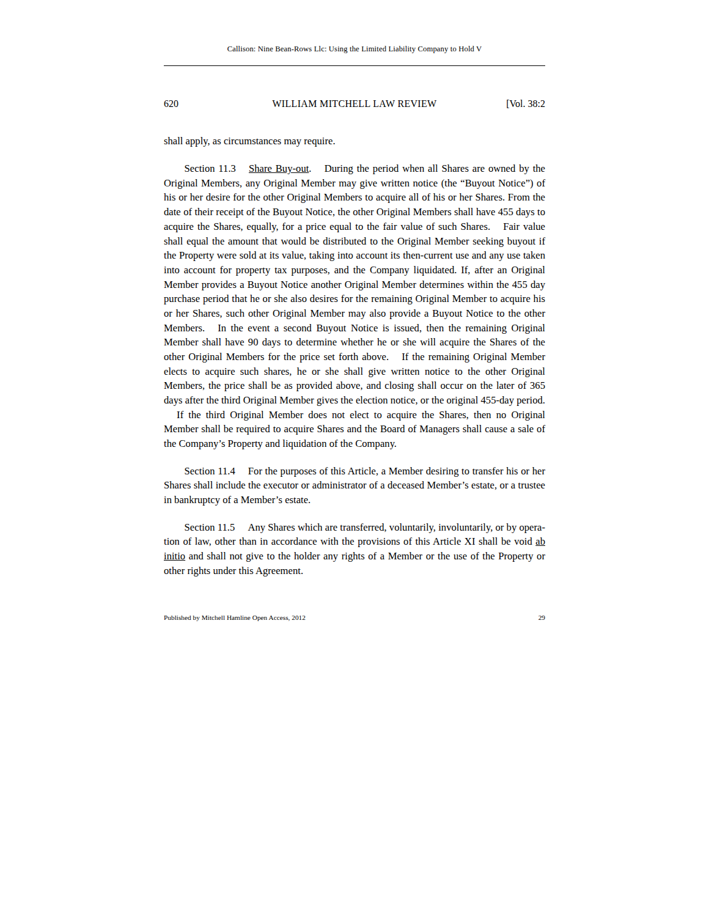Callison: Nine Bean-Rows Llc: Using the Limited Liability Company to Hold V
620 WILLIAM MITCHELL LAW REVIEW [Vol. 38:2
shall apply, as circumstances may require.
Section 11.3 Share Buy-out. During the period when all Shares are owned by the Original Members, any Original Member may give written notice (the “Buyout Notice”) of his or her desire for the other Original Members to acquire all of his or her Shares. From the date of their receipt of the Buyout Notice, the other Original Members shall have 455 days to acquire the Shares, equally, for a price equal to the fair value of such Shares. Fair value shall equal the amount that would be distributed to the Original Member seeking buyout if the Property were sold at its value, taking into account its then-current use and any use taken into account for property tax purposes, and the Company liquidated. If, after an Original Member provides a Buyout Notice another Original Member determines within the 455 day purchase period that he or she also desires for the remaining Original Member to acquire his or her Shares, such other Original Member may also provide a Buyout Notice to the other Members. In the event a second Buyout Notice is issued, then the remaining Original Member shall have 90 days to determine whether he or she will acquire the Shares of the other Original Members for the price set forth above. If the remaining Original Member elects to acquire such shares, he or she shall give written notice to the other Original Members, the price shall be as provided above, and closing shall occur on the later of 365 days after the third Original Member gives the election notice, or the original 455-day period. If the third Original Member does not elect to acquire the Shares, then no Original Member shall be required to acquire Shares and the Board of Managers shall cause a sale of the Company’s Property and liquidation of the Company.
Section 11.4 For the purposes of this Article, a Member desiring to transfer his or her Shares shall include the executor or administrator of a deceased Member’s estate, or a trustee in bankruptcy of a Member’s estate.
Section 11.5 Any Shares which are transferred, voluntarily, involuntarily, or by operation of law, other than in accordance with the provisions of this Article XI shall be void ab initio and shall not give to the holder any rights of a Member or the use of the Property or other rights under this Agreement.
Published by Mitchell Hamline Open Access, 2012 29